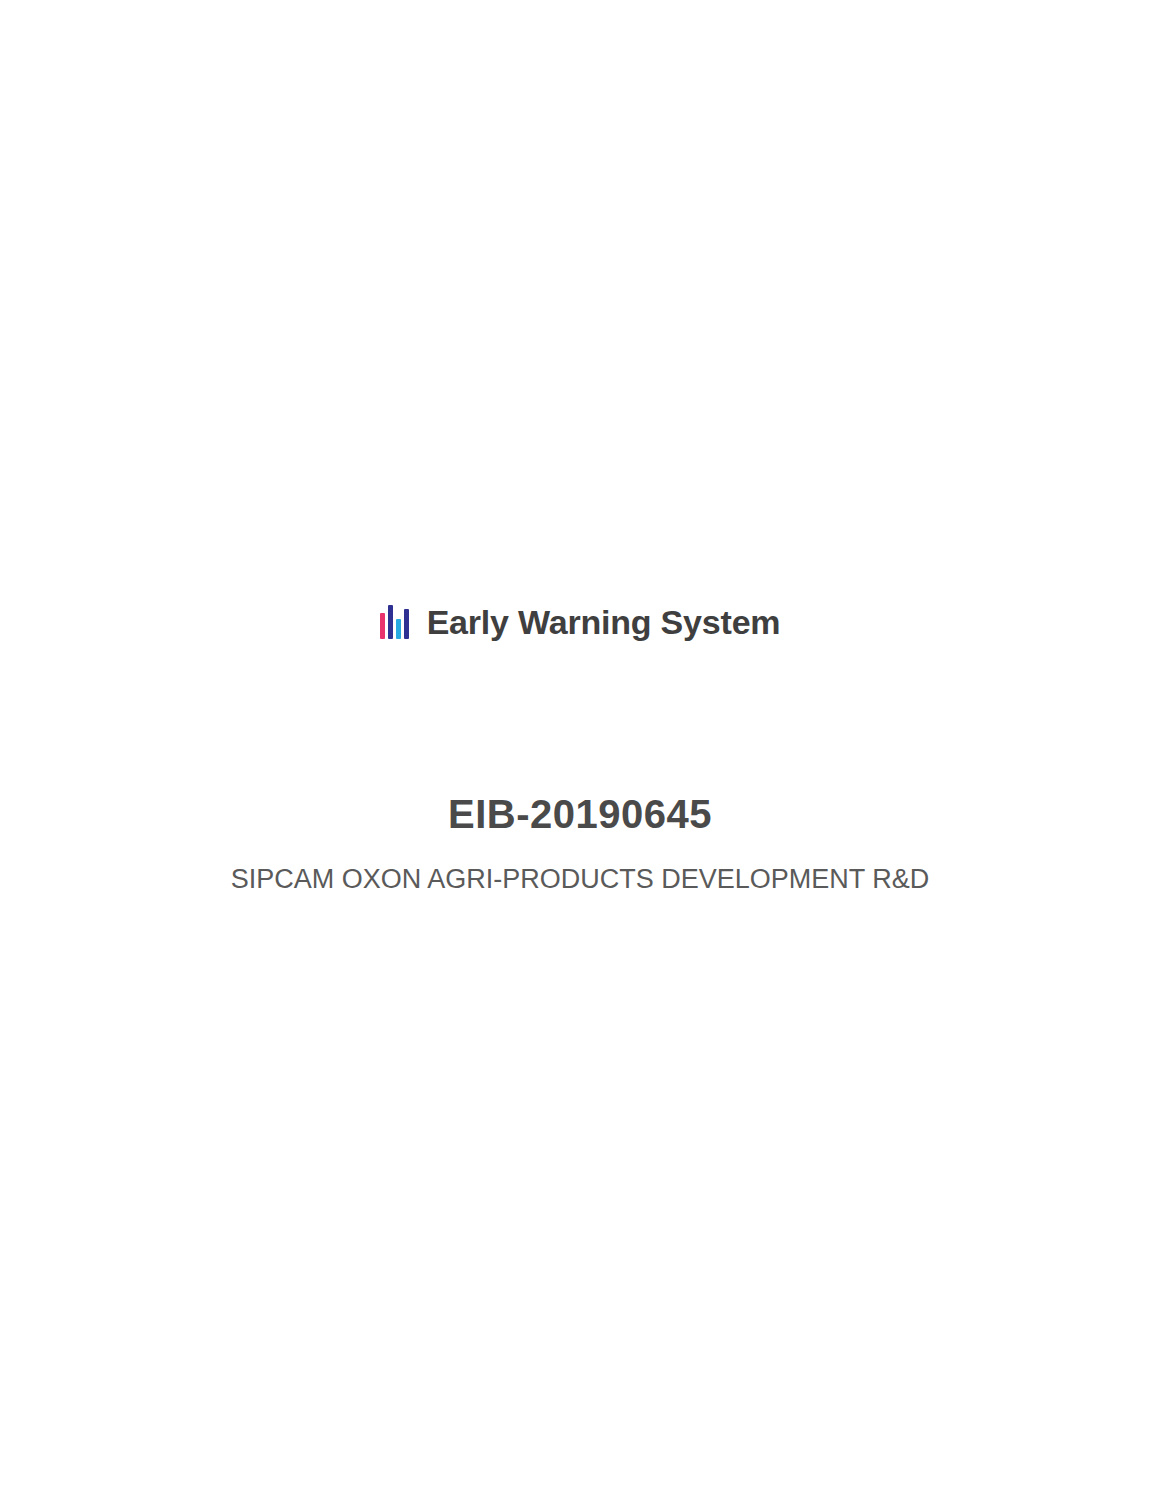Early Warning System
EIB-20190645
SIPCAM OXON AGRI-PRODUCTS DEVELOPMENT R&D